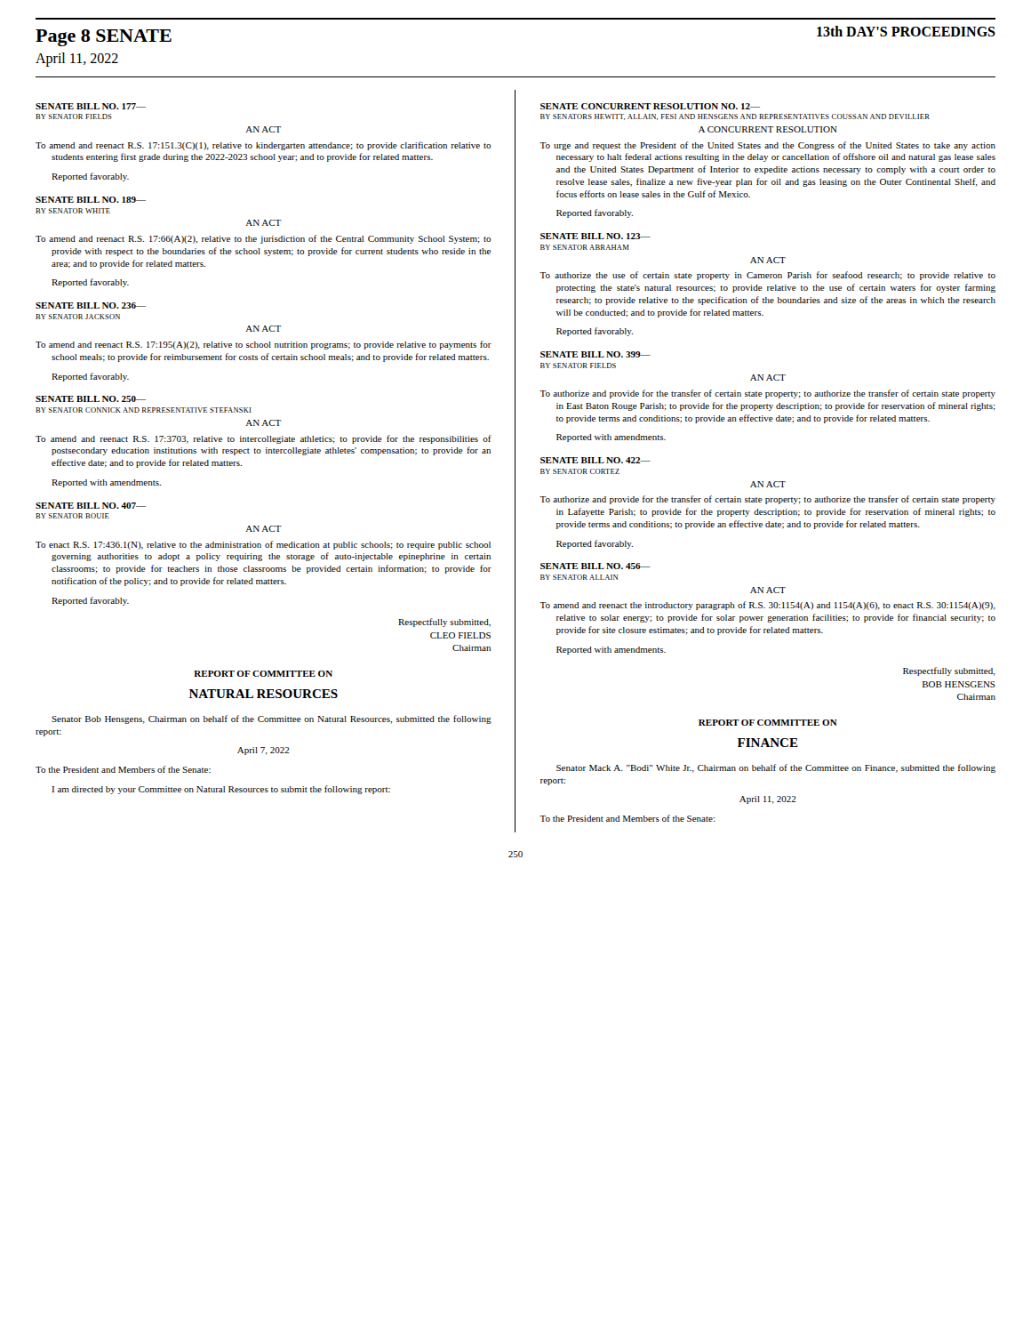Page 8 SENATE
13th DAY'S PROCEEDINGS
April 11, 2022
SENATE BILL NO. 177—
BY SENATOR FIELDS
AN ACT
To amend and reenact R.S. 17:151.3(C)(1), relative to kindergarten attendance; to provide clarification relative to students entering first grade during the 2022-2023 school year; and to provide for related matters.
Reported favorably.
SENATE BILL NO. 189—
BY SENATOR WHITE
AN ACT
To amend and reenact R.S. 17:66(A)(2), relative to the jurisdiction of the Central Community School System; to provide with respect to the boundaries of the school system; to provide for current students who reside in the area; and to provide for related matters.
Reported favorably.
SENATE BILL NO. 236—
BY SENATOR JACKSON
AN ACT
To amend and reenact R.S. 17:195(A)(2), relative to school nutrition programs; to provide relative to payments for school meals; to provide for reimbursement for costs of certain school meals; and to provide for related matters.
Reported favorably.
SENATE BILL NO. 250—
BY SENATOR CONNICK AND REPRESENTATIVE STEFANSKI
AN ACT
To amend and reenact R.S. 17:3703, relative to intercollegiate athletics; to provide for the responsibilities of postsecondary education institutions with respect to intercollegiate athletes' compensation; to provide for an effective date; and to provide for related matters.
Reported with amendments.
SENATE BILL NO. 407—
BY SENATOR BOUIE
AN ACT
To enact R.S. 17:436.1(N), relative to the administration of medication at public schools; to require public school governing authorities to adopt a policy requiring the storage of auto-injectable epinephrine in certain classrooms; to provide for teachers in those classrooms be provided certain information; to provide for notification of the policy; and to provide for related matters.
Reported favorably.
Respectfully submitted,
CLEO FIELDS
Chairman
REPORT OF COMMITTEE ON
NATURAL RESOURCES
Senator Bob Hensgens, Chairman on behalf of the Committee on Natural Resources, submitted the following report:
April 7, 2022
To the President and Members of the Senate:
I am directed by your Committee on Natural Resources to submit the following report:
SENATE CONCURRENT RESOLUTION NO. 12—
BY SENATORS HEWITT, ALLAIN, FESI AND HENSGENS AND REPRESENTATIVES COUSSAN AND DEVILLIER
A CONCURRENT RESOLUTION
To urge and request the President of the United States and the Congress of the United States to take any action necessary to halt federal actions resulting in the delay or cancellation of offshore oil and natural gas lease sales and the United States Department of Interior to expedite actions necessary to comply with a court order to resolve lease sales, finalize a new five-year plan for oil and gas leasing on the Outer Continental Shelf, and focus efforts on lease sales in the Gulf of Mexico.
Reported favorably.
SENATE BILL NO. 123—
BY SENATOR ABRAHAM
AN ACT
To authorize the use of certain state property in Cameron Parish for seafood research; to provide relative to protecting the state's natural resources; to provide relative to the use of certain waters for oyster farming research; to provide relative to the specification of the boundaries and size of the areas in which the research will be conducted; and to provide for related matters.
Reported favorably.
SENATE BILL NO. 399—
BY SENATOR FIELDS
AN ACT
To authorize and provide for the transfer of certain state property; to authorize the transfer of certain state property in East Baton Rouge Parish; to provide for the property description; to provide for reservation of mineral rights; to provide terms and conditions; to provide an effective date; and to provide for related matters.
Reported with amendments.
SENATE BILL NO. 422—
BY SENATOR CORTEZ
AN ACT
To authorize and provide for the transfer of certain state property; to authorize the transfer of certain state property in Lafayette Parish; to provide for the property description; to provide for reservation of mineral rights; to provide terms and conditions; to provide an effective date; and to provide for related matters.
Reported favorably.
SENATE BILL NO. 456—
BY SENATOR ALLAIN
AN ACT
To amend and reenact the introductory paragraph of R.S. 30:1154(A) and 1154(A)(6), to enact R.S. 30:1154(A)(9), relative to solar energy; to provide for solar power generation facilities; to provide for financial security; to provide for site closure estimates; and to provide for related matters.
Reported with amendments.
Respectfully submitted,
BOB HENSGENS
Chairman
REPORT OF COMMITTEE ON
FINANCE
Senator Mack A. "Bodi" White Jr., Chairman on behalf of the Committee on Finance, submitted the following report:
April 11, 2022
To the President and Members of the Senate:
250